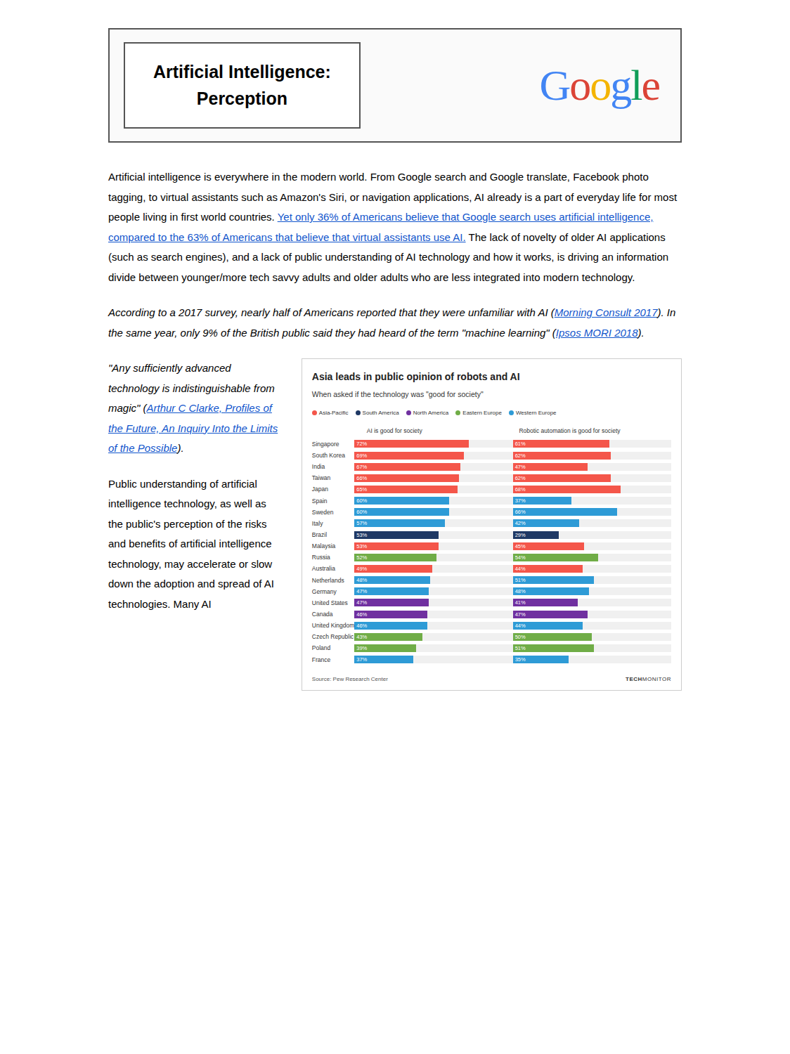Artificial Intelligence:
Perception
Google
Artificial intelligence is everywhere in the modern world. From Google search and Google translate, Facebook photo tagging, to virtual assistants such as Amazon's Siri, or navigation applications, AI already is a part of everyday life for most people living in first world countries. Yet only 36% of Americans believe that Google search uses artificial intelligence, compared to the 63% of Americans that believe that virtual assistants use AI. The lack of novelty of older AI applications (such as search engines), and a lack of public understanding of AI technology and how it works, is driving an information divide between younger/more tech savvy adults and older adults who are less integrated into modern technology.
According to a 2017 survey, nearly half of Americans reported that they were unfamiliar with AI (Morning Consult 2017). In the same year, only 9% of the British public said they had heard of the term "machine learning" (Ipsos MORI 2018).
"Any sufficiently advanced technology is indistinguishable from magic" (Arthur C Clarke, Profiles of the Future, An Inquiry Into the Limits of the Possible).
Public understanding of artificial intelligence technology, as well as the public's perception of the risks and benefits of artificial intelligence technology, may accelerate or slow down the adoption and spread of AI technologies. Many AI
Asia leads in public opinion of robots and AI
When asked if the technology was "good for society"
Asia-Pacific South America North America Eastern Europe Western Europe
AI is good for society
Robotic automation is good for society
| Singapore | 72% | 61% |
| South Korea | 69% | 62% |
| India | 67% | 47% |
| Taiwan | 66% | 62% |
| Japan | 65% | 68% |
| Spain | 60% | 37% |
| Sweden | 60% | 66% |
| Italy | 57% | 42% |
| Brazil | 53% | 29% |
| Malaysia | 53% | 45% |
| Russia | 52% | 54% |
| Australia | 49% | 44% |
| Netherlands | 48% | 51% |
| Germany | 47% | 48% |
| United States | 47% | 41% |
| Canada | 46% | 47% |
| United Kingdom | 46% | 44% |
| Czech Republic | 43% | 50% |
| Poland | 39% | 51% |
| France | 37% | 35% |
Source: Pew Research Center
TECHMONITOR